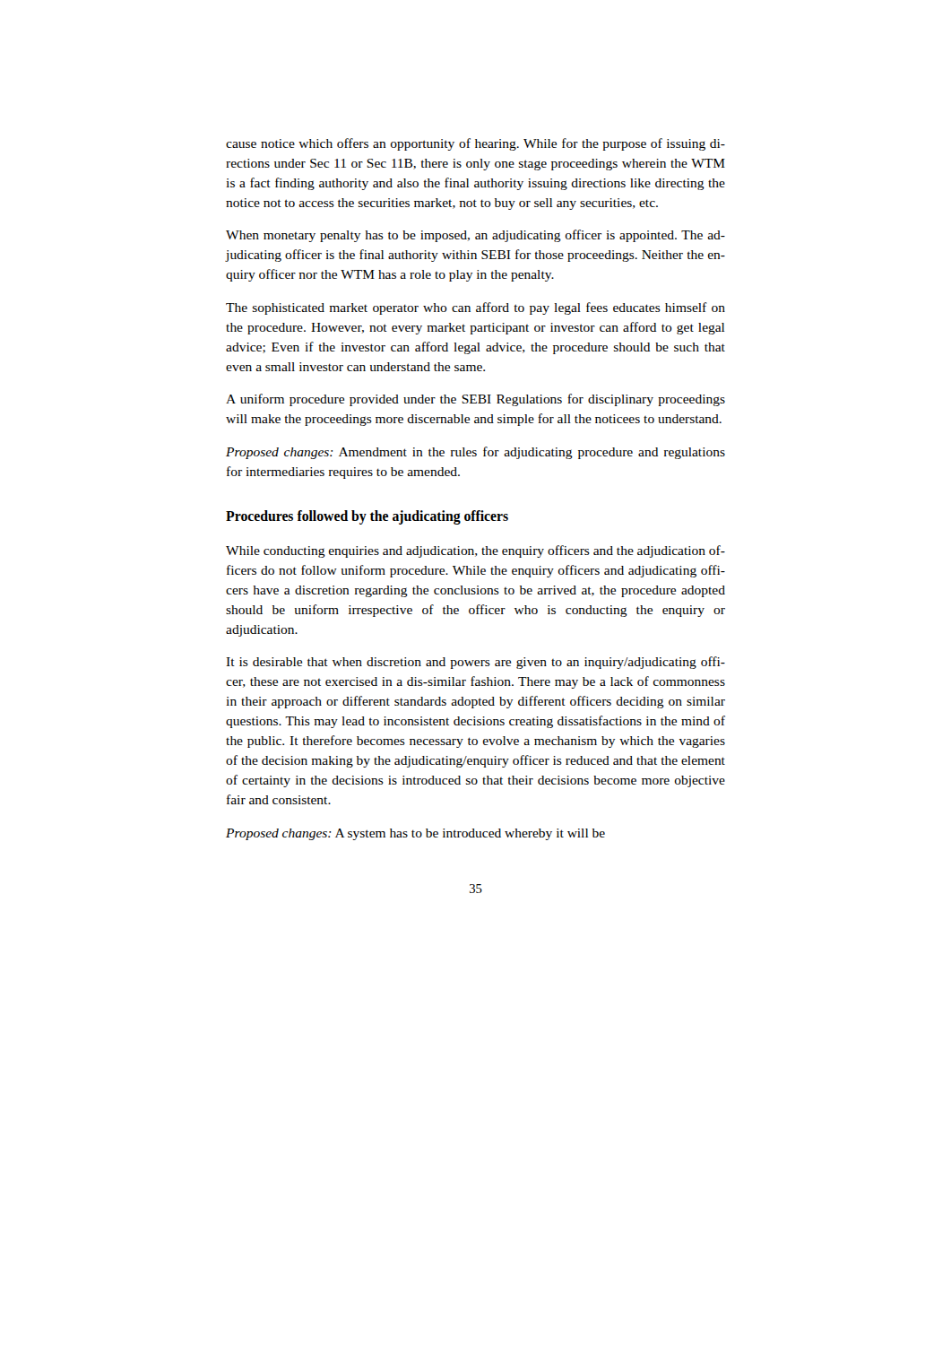cause notice which offers an opportunity of hearing. While for the purpose of issuing directions under Sec 11 or Sec 11B, there is only one stage proceedings wherein the WTM is a fact finding authority and also the final authority issuing directions like directing the notice not to access the securities market, not to buy or sell any securities, etc.
When monetary penalty has to be imposed, an adjudicating officer is appointed. The adjudicating officer is the final authority within SEBI for those proceedings. Neither the enquiry officer nor the WTM has a role to play in the penalty.
The sophisticated market operator who can afford to pay legal fees educates himself on the procedure. However, not every market participant or investor can afford to get legal advice; Even if the investor can afford legal advice, the procedure should be such that even a small investor can understand the same.
A uniform procedure provided under the SEBI Regulations for disciplinary proceedings will make the proceedings more discernable and simple for all the noticees to understand.
Proposed changes: Amendment in the rules for adjudicating procedure and regulations for intermediaries requires to be amended.
Procedures followed by the ajudicating officers
While conducting enquiries and adjudication, the enquiry officers and the adjudication officers do not follow uniform procedure. While the enquiry officers and adjudicating officers have a discretion regarding the conclusions to be arrived at, the procedure adopted should be uniform irrespective of the officer who is conducting the enquiry or adjudication.
It is desirable that when discretion and powers are given to an inquiry/adjudicating officer, these are not exercised in a dis-similar fashion. There may be a lack of commonness in their approach or different standards adopted by different officers deciding on similar questions. This may lead to inconsistent decisions creating dissatisfactions in the mind of the public. It therefore becomes necessary to evolve a mechanism by which the vagaries of the decision making by the adjudicating/enquiry officer is reduced and that the element of certainty in the decisions is introduced so that their decisions become more objective fair and consistent.
Proposed changes: A system has to be introduced whereby it will be
35